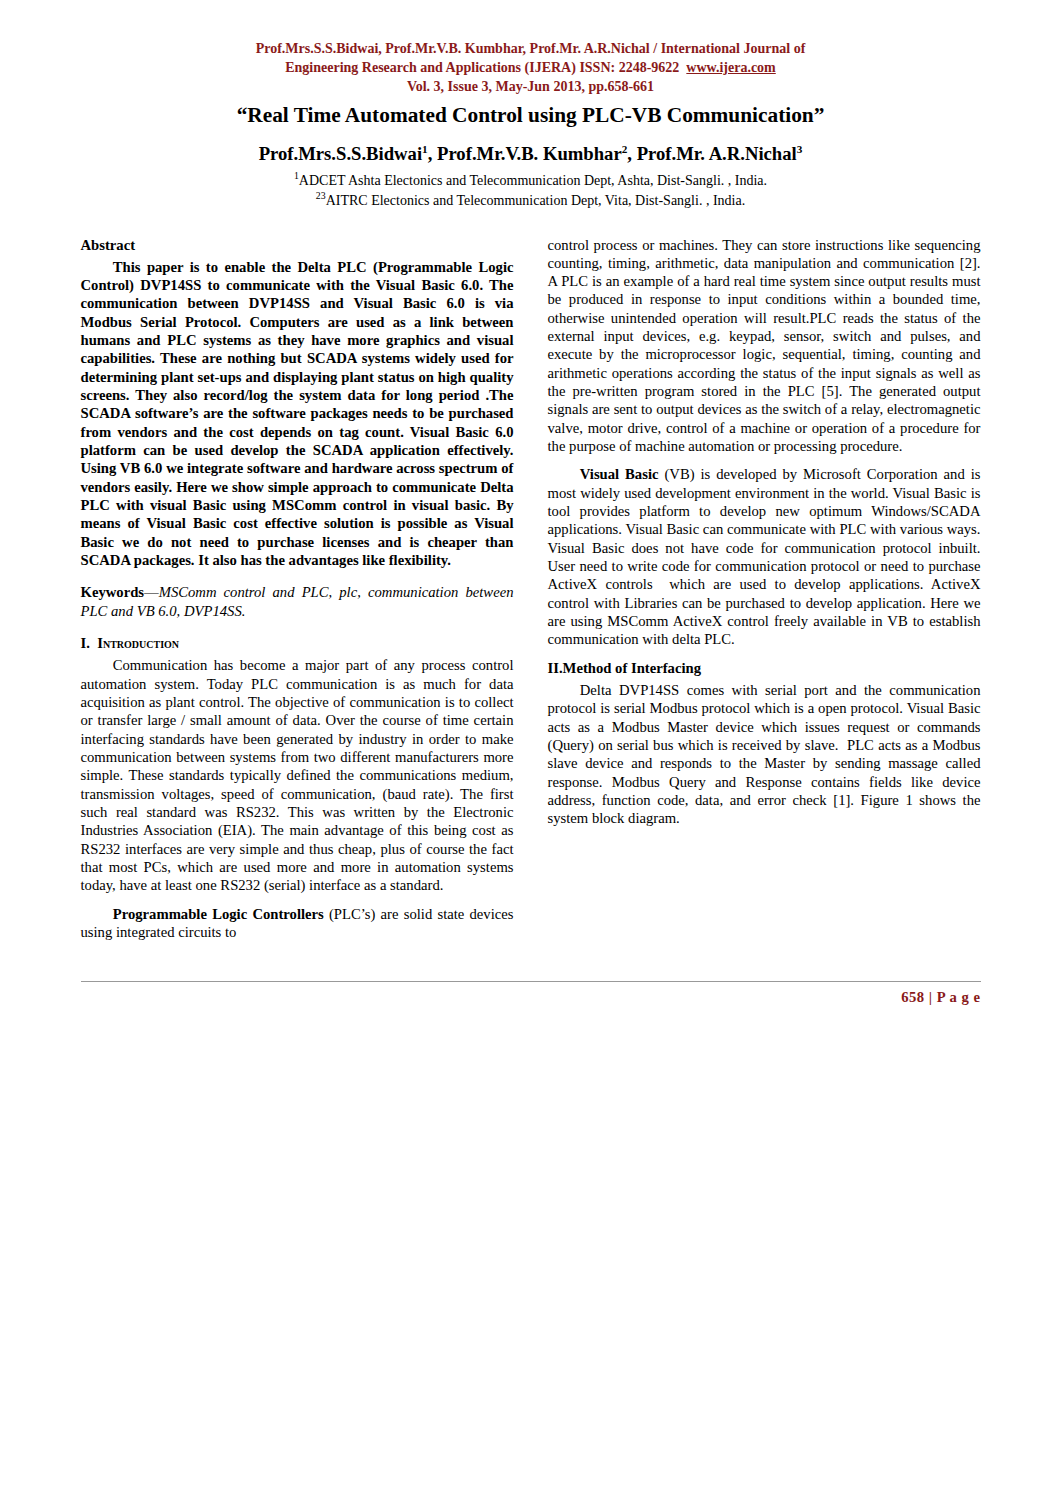Prof.Mrs.S.S.Bidwai, Prof.Mr.V.B. Kumbhar, Prof.Mr. A.R.Nichal / International Journal of
Engineering Research and Applications (IJERA) ISSN: 2248-9622 www.ijera.com
Vol. 3, Issue 3, May-Jun 2013, pp.658-661
“Real Time Automated Control using PLC-VB Communication”
Prof.Mrs.S.S.Bidwai1, Prof.Mr.V.B. Kumbhar2, Prof.Mr. A.R.Nichal3
1ADCET Ashta Electonics and Telecommunication Dept, Ashta, Dist-Sangli. , India.
23AITRC Electonics and Telecommunication Dept, Vita, Dist-Sangli. , India.
Abstract
This paper is to enable the Delta PLC (Programmable Logic Control) DVP14SS to communicate with the Visual Basic 6.0. The communication between DVP14SS and Visual Basic 6.0 is via Modbus Serial Protocol. Computers are used as a link between humans and PLC systems as they have more graphics and visual capabilities. These are nothing but SCADA systems widely used for determining plant set-ups and displaying plant status on high quality screens. They also record/log the system data for long period .The SCADA software’s are the software packages needs to be purchased from vendors and the cost depends on tag count. Visual Basic 6.0 platform can be used develop the SCADA application effectively. Using VB 6.0 we integrate software and hardware across spectrum of vendors easily. Here we show simple approach to communicate Delta PLC with visual Basic using MSComm control in visual basic. By means of Visual Basic cost effective solution is possible as Visual Basic we do not need to purchase licenses and is cheaper than SCADA packages. It also has the advantages like flexibility.
Keywords—MSComm control and PLC, plc, communication between PLC and VB 6.0, DVP14SS.
I. Introduction
Communication has become a major part of any process control automation system. Today PLC communication is as much for data acquisition as plant control. The objective of communication is to collect or transfer large / small amount of data. Over the course of time certain interfacing standards have been generated by industry in order to make communication between systems from two different manufacturers more simple. These standards typically defined the communications medium, transmission voltages, speed of communication, (baud rate). The first such real standard was RS232. This was written by the Electronic Industries Association (EIA). The main advantage of this being cost as RS232 interfaces are very simple and thus cheap, plus of course the fact that most PCs, which are used more and more in automation systems today, have at least one RS232 (serial) interface as a standard.
Programmable Logic Controllers (PLC’s) are solid state devices using integrated circuits to
control process or machines. They can store instructions like sequencing counting, timing, arithmetic, data manipulation and communication [2]. A PLC is an example of a hard real time system since output results must be produced in response to input conditions within a bounded time, otherwise unintended operation will result.PLC reads the status of the external input devices, e.g. keypad, sensor, switch and pulses, and execute by the microprocessor logic, sequential, timing, counting and arithmetic operations according the status of the input signals as well as the pre-written program stored in the PLC [5]. The generated output signals are sent to output devices as the switch of a relay, electromagnetic valve, motor drive, control of a machine or operation of a procedure for the purpose of machine automation or processing procedure.
Visual Basic (VB) is developed by Microsoft Corporation and is most widely used development environment in the world. Visual Basic is tool provides platform to develop new optimum Windows/SCADA applications. Visual Basic can communicate with PLC with various ways. Visual Basic does not have code for communication protocol inbuilt. User need to write code for communication protocol or need to purchase ActiveX controls which are used to develop applications. ActiveX control with Libraries can be purchased to develop application. Here we are using MSComm ActiveX control freely available in VB to establish communication with delta PLC.
II.Method of Interfacing
Delta DVP14SS comes with serial port and the communication protocol is serial Modbus protocol which is a open protocol. Visual Basic acts as a Modbus Master device which issues request or commands (Query) on serial bus which is received by slave. PLC acts as a Modbus slave device and responds to the Master by sending massage called response. Modbus Query and Response contains fields like device address, function code, data, and error check [1]. Figure 1 shows the system block diagram.
658 | P a g e